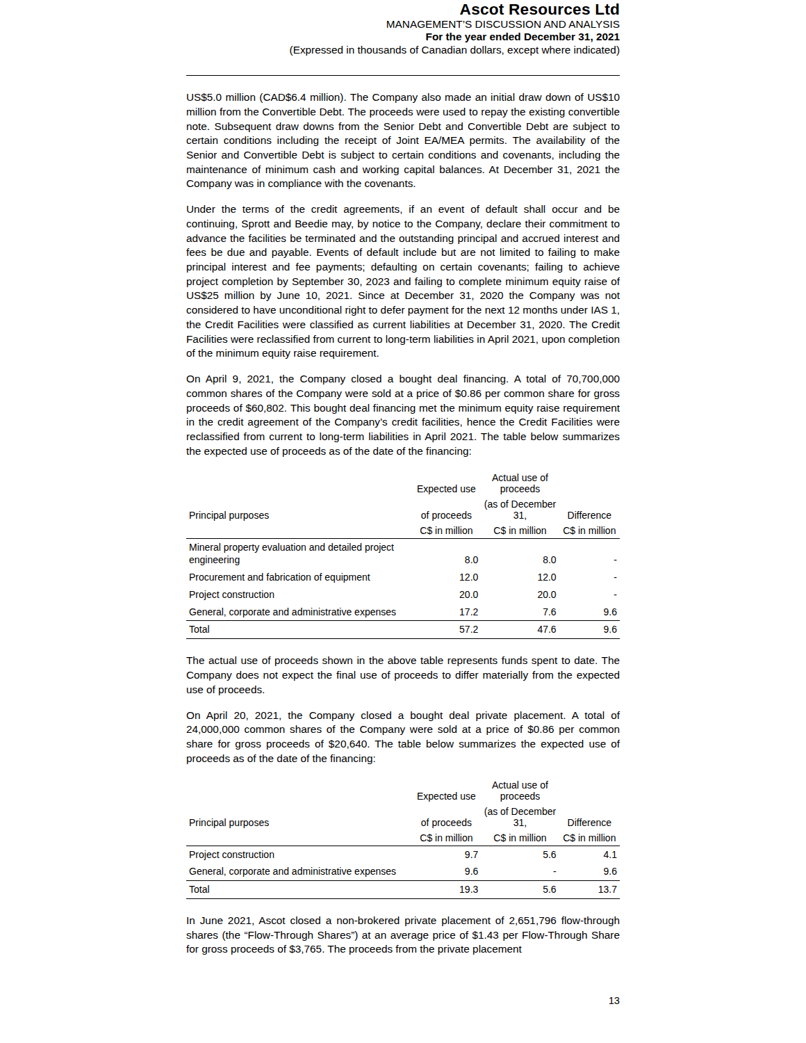Ascot Resources Ltd
MANAGEMENT’S DISCUSSION AND ANALYSIS
For the year ended December 31, 2021
(Expressed in thousands of Canadian dollars, except where indicated)
US$5.0 million (CAD$6.4 million). The Company also made an initial draw down of US$10 million from the Convertible Debt. The proceeds were used to repay the existing convertible note. Subsequent draw downs from the Senior Debt and Convertible Debt are subject to certain conditions including the receipt of Joint EA/MEA permits. The availability of the Senior and Convertible Debt is subject to certain conditions and covenants, including the maintenance of minimum cash and working capital balances. At December 31, 2021 the Company was in compliance with the covenants.
Under the terms of the credit agreements, if an event of default shall occur and be continuing, Sprott and Beedie may, by notice to the Company, declare their commitment to advance the facilities be terminated and the outstanding principal and accrued interest and fees be due and payable. Events of default include but are not limited to failing to make principal interest and fee payments; defaulting on certain covenants; failing to achieve project completion by September 30, 2023 and failing to complete minimum equity raise of US$25 million by June 10, 2021. Since at December 31, 2020 the Company was not considered to have unconditional right to defer payment for the next 12 months under IAS 1, the Credit Facilities were classified as current liabilities at December 31, 2020. The Credit Facilities were reclassified from current to long-term liabilities in April 2021, upon completion of the minimum equity raise requirement.
On April 9, 2021, the Company closed a bought deal financing. A total of 70,700,000 common shares of the Company were sold at a price of $0.86 per common share for gross proceeds of $60,802. This bought deal financing met the minimum equity raise requirement in the credit agreement of the Company’s credit facilities, hence the Credit Facilities were reclassified from current to long-term liabilities in April 2021. The table below summarizes the expected use of proceeds as of the date of the financing:
| | Expected use | Actual use of proceeds | |
| --- | --- | --- | --- |
| Principal purposes | of proceeds | (as of December 31, | Difference |
| | C$ in million | C$ in million | C$ in million |
| Mineral property evaluation and detailed project engineering | 8.0 | 8.0 | - |
| Procurement and fabrication of equipment | 12.0 | 12.0 | - |
| Project construction | 20.0 | 20.0 | - |
| General, corporate and administrative expenses | 17.2 | 7.6 | 9.6 |
| Total | 57.2 | 47.6 | 9.6 |
The actual use of proceeds shown in the above table represents funds spent to date. The Company does not expect the final use of proceeds to differ materially from the expected use of proceeds.
On April 20, 2021, the Company closed a bought deal private placement. A total of 24,000,000 common shares of the Company were sold at a price of $0.86 per common share for gross proceeds of $20,640. The table below summarizes the expected use of proceeds as of the date of the financing:
| | Expected use | Actual use of proceeds | |
| --- | --- | --- | --- |
| Principal purposes | of proceeds | (as of December 31, | Difference |
| | C$ in million | C$ in million | C$ in million |
| Project construction | 9.7 | 5.6 | 4.1 |
| General, corporate and administrative expenses | 9.6 | - | 9.6 |
| Total | 19.3 | 5.6 | 13.7 |
In June 2021, Ascot closed a non-brokered private placement of 2,651,796 flow-through shares (the “Flow-Through Shares”) at an average price of $1.43 per Flow-Through Share for gross proceeds of $3,765. The proceeds from the private placement
13